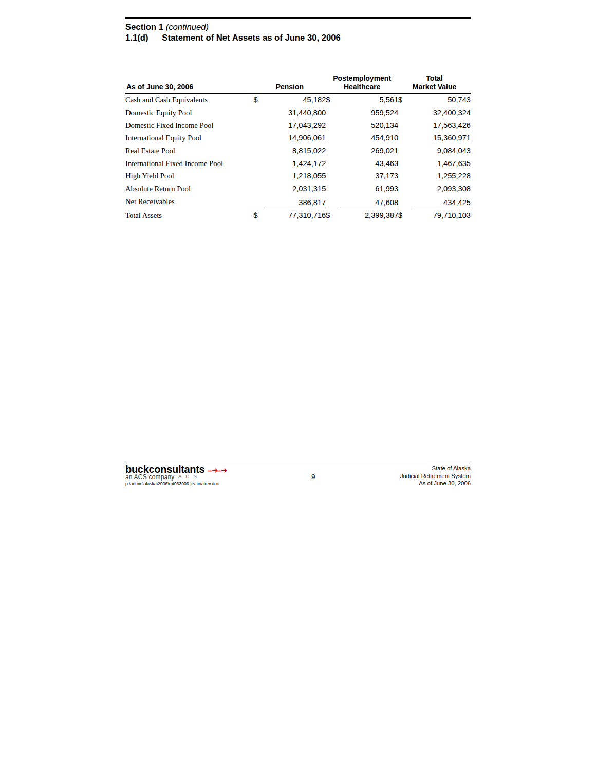Section 1 (continued)
1.1(d) Statement of Net Assets as of June 30, 2006
| | | Postemployment | Total |
| --- | --- | --- | --- |
| As of June 30, 2006 | Pension | Healthcare | Market Value |
| Cash and Cash Equivalents | $ | 45,182 | $ | 5,561 | $ | 50,743 |
| Domestic Equity Pool | | 31,440,800 | | 959,524 | | 32,400,324 |
| Domestic Fixed Income Pool | | 17,043,292 | | 520,134 | | 17,563,426 |
| International Equity Pool | | 14,906,061 | | 454,910 | | 15,360,971 |
| Real Estate Pool | | 8,815,022 | | 269,021 | | 9,084,043 |
| International Fixed Income Pool | | 1,424,172 | | 43,463 | | 1,467,635 |
| High Yield Pool | | 1,218,055 | | 37,173 | | 1,255,228 |
| Absolute Return Pool | | 2,031,315 | | 61,993 | | 2,093,308 |
| Net Receivables | | 386,817 | | 47,608 | | 434,425 |
| Total Assets | $ | 77,310,716 | $ | 2,399,387 | $ | 79,710,103 |
buck consultants⤍⤍
an ACS company A C S
p:\admin\alaska\2006\rpt063006-jrs-finalrev.doc
9
State of Alaska
Judicial Retirement System
As of June 30, 2006